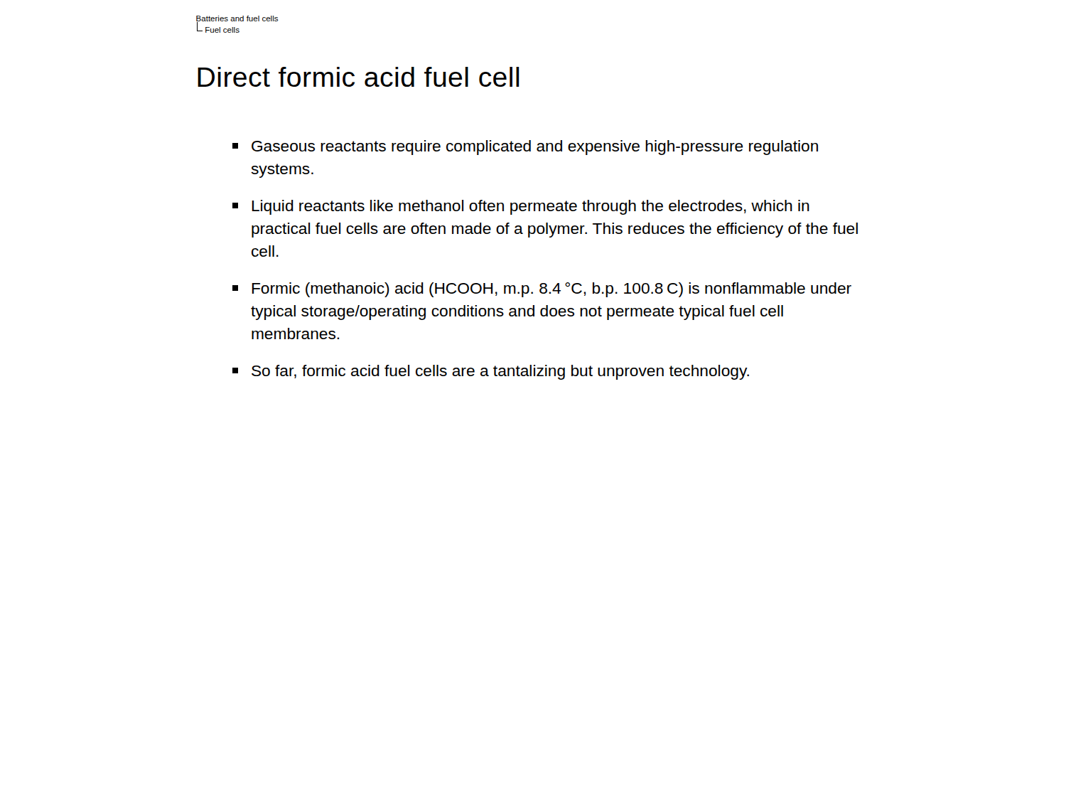Batteries and fuel cells Fuel cells
Direct formic acid fuel cell
Gaseous reactants require complicated and expensive high-pressure regulation systems.
Liquid reactants like methanol often permeate through the electrodes, which in practical fuel cells are often made of a polymer. This reduces the efficiency of the fuel cell.
Formic (methanoic) acid (HCOOH, m.p. 8.4 °C, b.p. 100.8 C) is nonflammable under typical storage/operating conditions and does not permeate typical fuel cell membranes.
So far, formic acid fuel cells are a tantalizing but unproven technology.